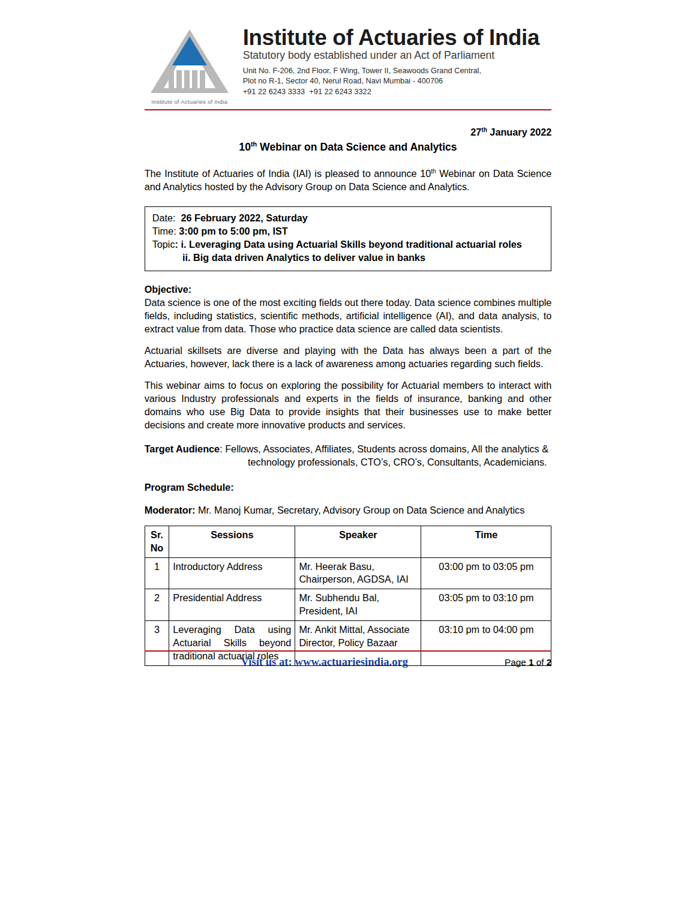Institute of Actuaries of India
Institute of Actuaries of India
Statutory body established under an Act of Parliament
Unit No. F-206, 2nd Floor, F Wing, Tower II, Seawoods Grand Central,
Plot no R-1, Sector 40, Nerul Road, Navi Mumbai - 400706
+91 22 6243 3333 +91 22 6243 3322
27th January 2022
10th Webinar on Data Science and Analytics
The Institute of Actuaries of India (IAI) is pleased to announce 10th Webinar on Data Science and Analytics hosted by the Advisory Group on Data Science and Analytics.
Date: 26 February 2022, Saturday
Time: 3:00 pm to 5:00 pm, IST
Topic: i. Leveraging Data using Actuarial Skills beyond traditional actuarial roles
ii. Big data driven Analytics to deliver value in banks
Objective:
Data science is one of the most exciting fields out there today. Data science combines multiple fields, including statistics, scientific methods, artificial intelligence (AI), and data analysis, to extract value from data. Those who practice data science are called data scientists.
Actuarial skillsets are diverse and playing with the Data has always been a part of the Actuaries, however, lack there is a lack of awareness among actuaries regarding such fields.
This webinar aims to focus on exploring the possibility for Actuarial members to interact with various Industry professionals and experts in the fields of insurance, banking and other domains who use Big Data to provide insights that their businesses use to make better decisions and create more innovative products and services.
Target Audience: Fellows, Associates, Affiliates, Students across domains, All the analytics & technology professionals, CTO’s, CRO’s, Consultants, Academicians.
Program Schedule:
Moderator: Mr. Manoj Kumar, Secretary, Advisory Group on Data Science and Analytics
| Sr. No | Sessions | Speaker | Time |
| --- | --- | --- | --- |
| 1 | Introductory Address | Mr. Heerak Basu, Chairperson, AGDSA, IAI | 03:00 pm to 03:05 pm |
| 2 | Presidential Address | Mr. Subhendu Bal, President, IAI | 03:05 pm to 03:10 pm |
| 3 | Leveraging Data using Actuarial Skills beyond traditional actuarial roles | Mr. Ankit Mittal, Associate Director, Policy Bazaar | 03:10 pm to 04:00 pm |
Visit us at: www.actuariesindia.org
Page 1 of 2